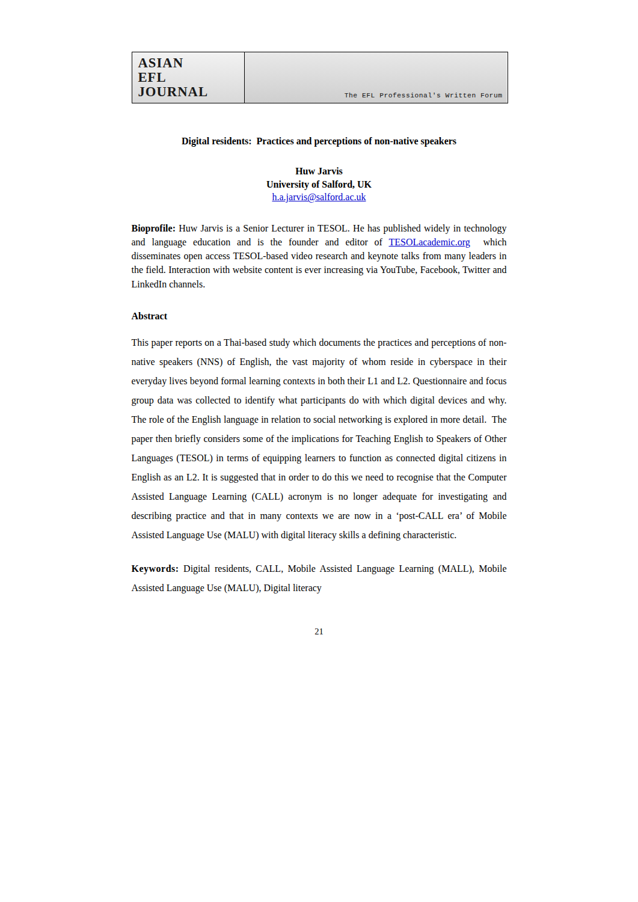ASIAN
EFL
JOURNAL
The EFL Professional's Written Forum
Digital residents: Practices and perceptions of non-native speakers
Huw Jarvis
University of Salford, UK
h.a.jarvis@salford.ac.uk
Bioprofile: Huw Jarvis is a Senior Lecturer in TESOL. He has published widely in technology and language education and is the founder and editor of TESOLacademic.org which disseminates open access TESOL-based video research and keynote talks from many leaders in the field. Interaction with website content is ever increasing via YouTube, Facebook, Twitter and LinkedIn channels.
Abstract
This paper reports on a Thai-based study which documents the practices and perceptions of non-native speakers (NNS) of English, the vast majority of whom reside in cyberspace in their everyday lives beyond formal learning contexts in both their L1 and L2. Questionnaire and focus group data was collected to identify what participants do with which digital devices and why. The role of the English language in relation to social networking is explored in more detail. The paper then briefly considers some of the implications for Teaching English to Speakers of Other Languages (TESOL) in terms of equipping learners to function as connected digital citizens in English as an L2. It is suggested that in order to do this we need to recognise that the Computer Assisted Language Learning (CALL) acronym is no longer adequate for investigating and describing practice and that in many contexts we are now in a ‘post-CALL era’ of Mobile Assisted Language Use (MALU) with digital literacy skills a defining characteristic.
Keywords: Digital residents, CALL, Mobile Assisted Language Learning (MALL), Mobile Assisted Language Use (MALU), Digital literacy
21